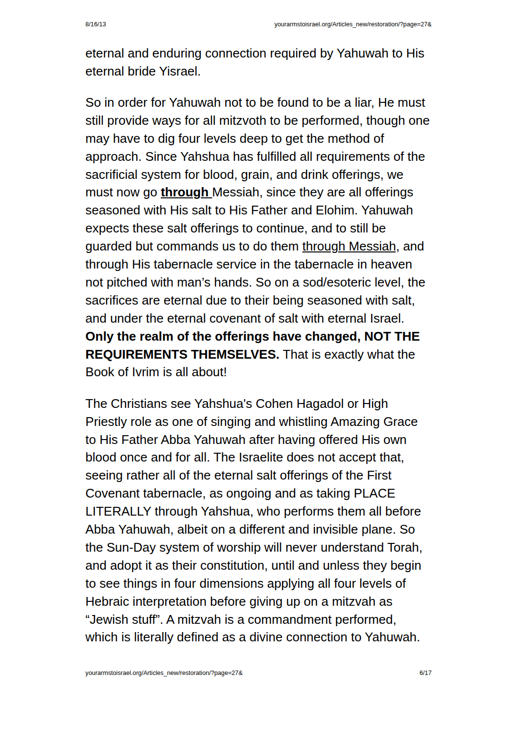8/16/13 yourarmstoisrael.org/Articles_new/restoration/?page=27&
eternal and enduring connection required by Yahuwah to His eternal bride Yisrael.
So in order for Yahuwah not to be found to be a liar, He must still provide ways for all mitzvoth to be performed, though one may have to dig four levels deep to get the method of approach. Since Yahshua has fulfilled all requirements of the sacrificial system for blood, grain, and drink offerings, we must now go through Messiah, since they are all offerings seasoned with His salt to His Father and Elohim. Yahuwah expects these salt offerings to continue, and to still be guarded but commands us to do them through Messiah, and through His tabernacle service in the tabernacle in heaven not pitched with man’s hands. So on a sod/esoteric level, the sacrifices are eternal due to their being seasoned with salt, and under the eternal covenant of salt with eternal Israel. Only the realm of the offerings have changed, NOT THE REQUIREMENTS THEMSELVES. That is exactly what the Book of Ivrim is all about!
The Christians see Yahshua's Cohen Hagadol or High Priestly role as one of singing and whistling Amazing Grace to His Father Abba Yahuwah after having offered His own blood once and for all. The Israelite does not accept that, seeing rather all of the eternal salt offerings of the First Covenant tabernacle, as ongoing and as taking PLACE LITERALLY through Yahshua, who performs them all before Abba Yahuwah, albeit on a different and invisible plane. So the Sun-Day system of worship will never understand Torah, and adopt it as their constitution, until and unless they begin to see things in four dimensions applying all four levels of Hebraic interpretation before giving up on a mitzvah as “Jewish stuff”. A mitzvah is a commandment performed, which is literally defined as a divine connection to Yahuwah.
yourarmstoisrael.org/Articles_new/restoration/?page=27& 6/17